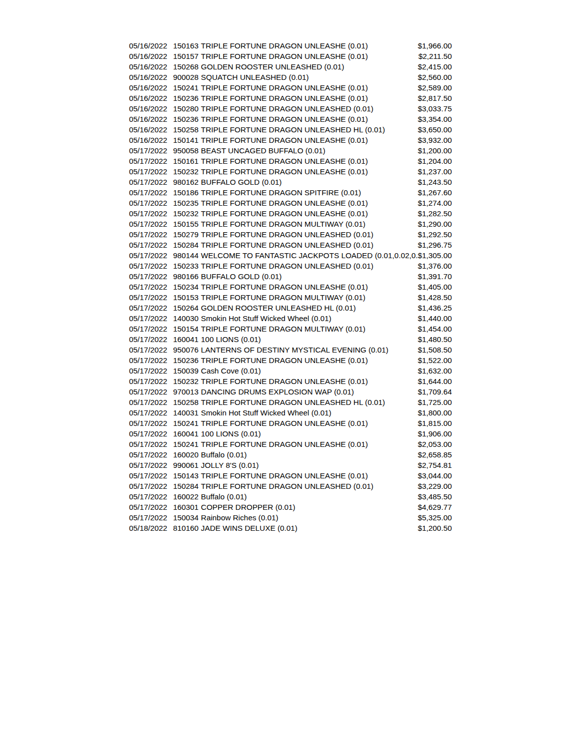| 05/16/2022 | 150163 | TRIPLE FORTUNE DRAGON UNLEASHE (0.01) | $1,966.00 |
| 05/16/2022 | 150157 | TRIPLE FORTUNE DRAGON UNLEASHE (0.01) | $2,211.50 |
| 05/16/2022 | 150268 | GOLDEN ROOSTER UNLEASHED (0.01) | $2,415.00 |
| 05/16/2022 | 900028 | SQUATCH UNLEASHED (0.01) | $2,560.00 |
| 05/16/2022 | 150241 | TRIPLE FORTUNE DRAGON UNLEASHE (0.01) | $2,589.00 |
| 05/16/2022 | 150236 | TRIPLE FORTUNE DRAGON UNLEASHE (0.01) | $2,817.50 |
| 05/16/2022 | 150280 | TRIPLE FORTUNE DRAGON UNLEASHED (0.01) | $3,033.75 |
| 05/16/2022 | 150236 | TRIPLE FORTUNE DRAGON UNLEASHE (0.01) | $3,354.00 |
| 05/16/2022 | 150258 | TRIPLE FORTUNE DRAGON UNLEASHED HL (0.01) | $3,650.00 |
| 05/16/2022 | 150141 | TRIPLE FORTUNE DRAGON UNLEASHE (0.01) | $3,932.00 |
| 05/17/2022 | 950058 | BEAST UNCAGED BUFFALO (0.01) | $1,200.00 |
| 05/17/2022 | 150161 | TRIPLE FORTUNE DRAGON UNLEASHE (0.01) | $1,204.00 |
| 05/17/2022 | 150232 | TRIPLE FORTUNE DRAGON UNLEASHE (0.01) | $1,237.00 |
| 05/17/2022 | 980162 | BUFFALO GOLD (0.01) | $1,243.50 |
| 05/17/2022 | 150186 | TRIPLE FORTUNE DRAGON SPITFIRE (0.01) | $1,267.60 |
| 05/17/2022 | 150235 | TRIPLE FORTUNE DRAGON UNLEASHE (0.01) | $1,274.00 |
| 05/17/2022 | 150232 | TRIPLE FORTUNE DRAGON UNLEASHE (0.01) | $1,282.50 |
| 05/17/2022 | 150155 | TRIPLE FORTUNE DRAGON MULTIWAY (0.01) | $1,290.00 |
| 05/17/2022 | 150279 | TRIPLE FORTUNE DRAGON UNLEASHED (0.01) | $1,292.50 |
| 05/17/2022 | 150284 | TRIPLE FORTUNE DRAGON UNLEASHED (0.01) | $1,296.75 |
| 05/17/2022 | 980144 | WELCOME TO FANTASTIC JACKPOTS LOADED (0.01,0.02,0. | $1,305.00 |
| 05/17/2022 | 150233 | TRIPLE FORTUNE DRAGON UNLEASHED (0.01) | $1,376.00 |
| 05/17/2022 | 980166 | BUFFALO GOLD (0.01) | $1,391.70 |
| 05/17/2022 | 150234 | TRIPLE FORTUNE DRAGON UNLEASHE (0.01) | $1,405.00 |
| 05/17/2022 | 150153 | TRIPLE FORTUNE DRAGON MULTIWAY (0.01) | $1,428.50 |
| 05/17/2022 | 150264 | GOLDEN ROOSTER UNLEASHED HL (0.01) | $1,436.25 |
| 05/17/2022 | 140030 | Smokin Hot Stuff Wicked Wheel (0.01) | $1,440.00 |
| 05/17/2022 | 150154 | TRIPLE FORTUNE DRAGON MULTIWAY (0.01) | $1,454.00 |
| 05/17/2022 | 160041 | 100 LIONS (0.01) | $1,480.50 |
| 05/17/2022 | 950076 | LANTERNS OF DESTINY MYSTICAL EVENING (0.01) | $1,508.50 |
| 05/17/2022 | 150236 | TRIPLE FORTUNE DRAGON UNLEASHE (0.01) | $1,522.00 |
| 05/17/2022 | 150039 | Cash Cove (0.01) | $1,632.00 |
| 05/17/2022 | 150232 | TRIPLE FORTUNE DRAGON UNLEASHE (0.01) | $1,644.00 |
| 05/17/2022 | 970013 | DANCING DRUMS EXPLOSION WAP (0.01) | $1,709.64 |
| 05/17/2022 | 150258 | TRIPLE FORTUNE DRAGON UNLEASHED HL (0.01) | $1,725.00 |
| 05/17/2022 | 140031 | Smokin Hot Stuff Wicked Wheel (0.01) | $1,800.00 |
| 05/17/2022 | 150241 | TRIPLE FORTUNE DRAGON UNLEASHE (0.01) | $1,815.00 |
| 05/17/2022 | 160041 | 100 LIONS (0.01) | $1,906.00 |
| 05/17/2022 | 150241 | TRIPLE FORTUNE DRAGON UNLEASHE (0.01) | $2,053.00 |
| 05/17/2022 | 160020 | Buffalo (0.01) | $2,658.85 |
| 05/17/2022 | 990061 | JOLLY 8'S (0.01) | $2,754.81 |
| 05/17/2022 | 150143 | TRIPLE FORTUNE DRAGON UNLEASHE (0.01) | $3,044.00 |
| 05/17/2022 | 150284 | TRIPLE FORTUNE DRAGON UNLEASHED (0.01) | $3,229.00 |
| 05/17/2022 | 160022 | Buffalo (0.01) | $3,485.50 |
| 05/17/2022 | 160301 | COPPER DROPPER (0.01) | $4,629.77 |
| 05/17/2022 | 150034 | Rainbow Riches (0.01) | $5,325.00 |
| 05/18/2022 | 810160 | JADE WINS DELUXE (0.01) | $1,200.50 |